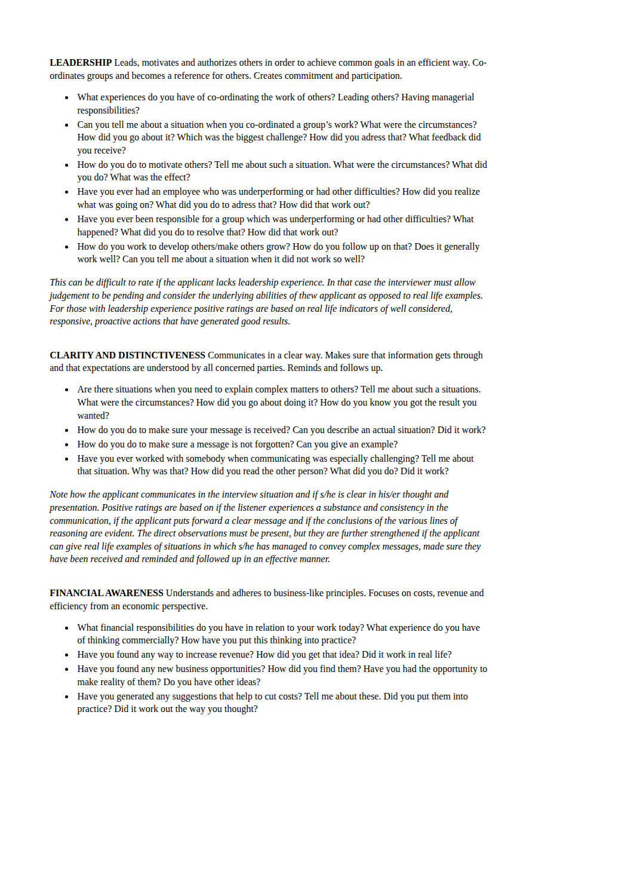LEADERSHIP Leads, motivates and authorizes others in order to achieve common goals in an efficient way. Co-ordinates groups and becomes a reference for others. Creates commitment and participation.
What experiences do you have of co-ordinating the work of others? Leading others? Having managerial responsibilities?
Can you tell me about a situation when you co-ordinated a group’s work? What were the circumstances? How did you go about it? Which was the biggest challenge? How did you adress that? What feedback did you receive?
How do you do to motivate others? Tell me about such a situation. What were the circumstances? What did you do? What was the effect?
Have you ever had an employee who was underperforming or had other difficulties? How did you realize what was going on? What did you do to adress that? How did that work out?
Have you ever been responsible for a group which was underperforming or had other difficulties? What happened? What did you do to resolve that? How did that work out?
How do you work to develop others/make others grow? How do you follow up on that? Does it generally work well? Can you tell me about a situation when it did not work so well?
This can be difficult to rate if the applicant lacks leadership experience. In that case the interviewer must allow judgement to be pending and consider the underlying abilities of thew applicant as opposed to real life examples. For those with leadership experience positive ratings are based on real life indicators of well considered, responsive, proactive actions that have generated good results.
CLARITY AND DISTINCTIVENESS Communicates in a clear way. Makes sure that information gets through and that expectations are understood by all concerned parties. Reminds and follows up.
Are there situations when you need to explain complex matters to others? Tell me about such a situations. What were the circumstances? How did you go about doing it? How do you know you got the result you wanted?
How do you do to make sure your message is received? Can you describe an actual situation? Did it work?
How do you do to make sure a message is not forgotten? Can you give an example?
Have you ever worked with somebody when communicating was especially challenging? Tell me about that situation. Why was that? How did you read the other person? What did you do? Did it work?
Note how the applicant communicates in the interview situation and if s/he is clear in his/er thought and presentation. Positive ratings are based on if the listener experiences a substance and consistency in the communication, if the applicant puts forward a clear message and if the conclusions of the various lines of reasoning are evident. The direct observations must be present, but they are further strengthened if the applicant can give real life examples of situations in which s/he has managed to convey complex messages, made sure they have been received and reminded and followed up in an effective manner.
FINANCIAL AWARENESS Understands and adheres to business-like principles. Focuses on costs, revenue and efficiency from an economic perspective.
What financial responsibilities do you have in relation to your work today? What experience do you have of thinking commercially? How have you put this thinking into practice?
Have you found any way to increase revenue? How did you get that idea? Did it work in real life?
Have you found any new business opportunities? How did you find them? Have you had the opportunity to make reality of them? Do you have other ideas?
Have you generated any suggestions that help to cut costs? Tell me about these. Did you put them into practice? Did it work out the way you thought?